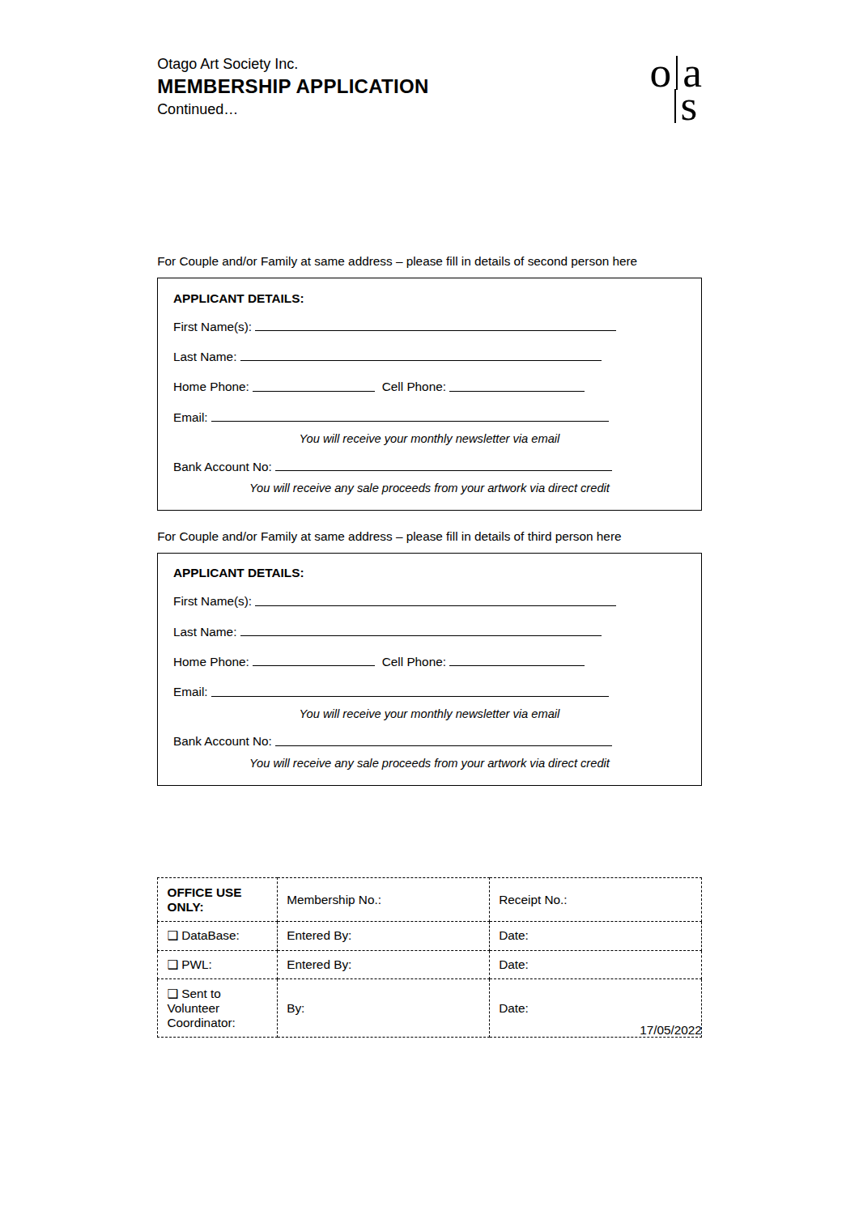Otago Art Society Inc.
MEMBERSHIP APPLICATION
Continued…
o a
s
For Couple and/or Family at same address – please fill in details of second person here
APPLICANT DETAILS:
First Name(s):
Last Name:
Home Phone: Cell Phone:
Email:
You will receive your monthly newsletter via email
Bank Account No:
You will receive any sale proceeds from your artwork via direct credit
For Couple and/or Family at same address – please fill in details of third person here
APPLICANT DETAILS:
First Name(s):
Last Name:
Home Phone: Cell Phone:
Email:
You will receive your monthly newsletter via email
Bank Account No:
You will receive any sale proceeds from your artwork via direct credit
| OFFICE USE ONLY: | Membership No.: | Receipt No.: |
| ❑ DataBase: | Entered By: | Date: |
| ❑ PWL: | Entered By: | Date: |
| ❑ Sent to Volunteer Coordinator: | By: | Date: |
17/05/2022